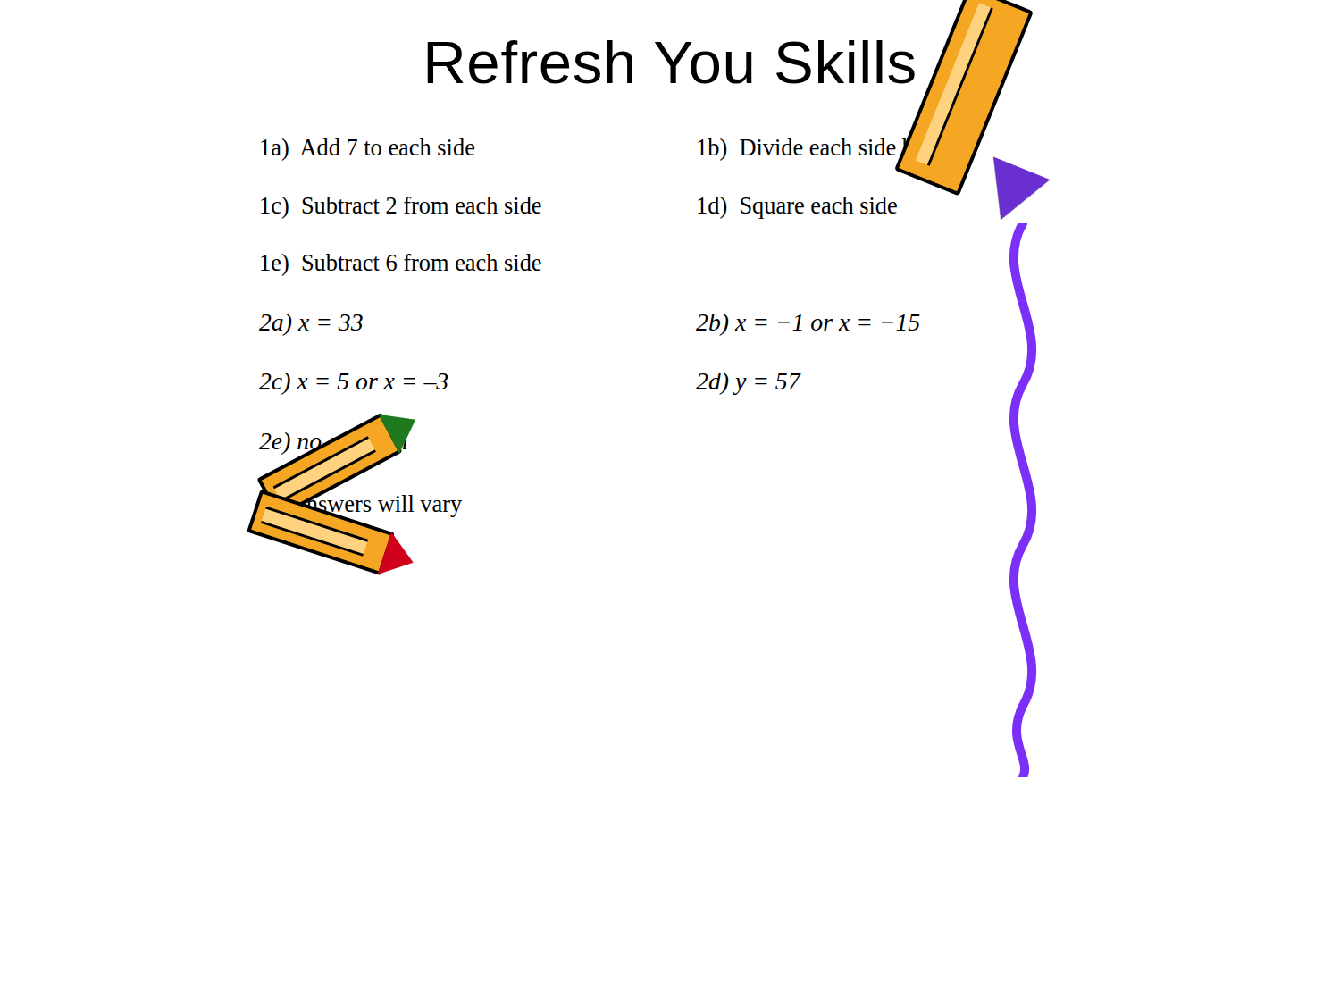Refresh You Skills
1a) Add 7 to each side
1b) Divide each side by 3
1c) Subtract 2 from each side
1d) Square each side
1e) Subtract 6 from each side
2a) x = 33
2b) x = −1 or x = −15
2c) x = 5 or x = –3
2d) y = 57
2e) no solution
3) Answers will vary